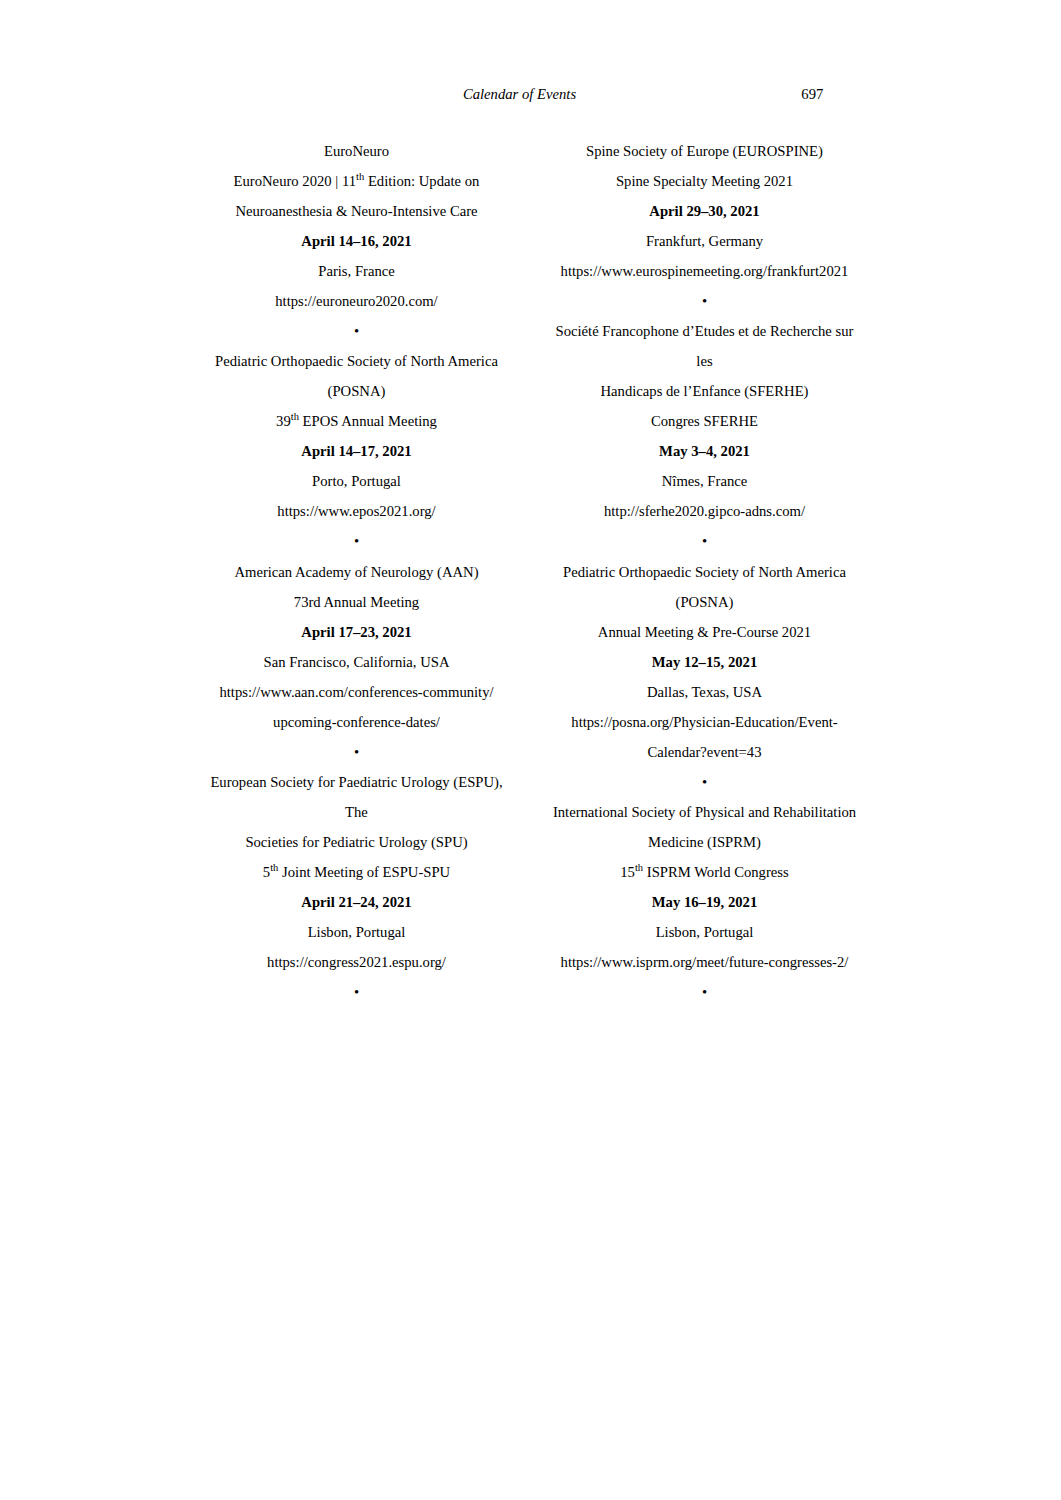Calendar of Events 697
EuroNeuro
EuroNeuro 2020 | 11th Edition: Update on
Neuroanesthesia & Neuro-Intensive Care
April 14–16, 2021
Paris, France
https://euroneuro2020.com/
•
Pediatric Orthopaedic Society of North America
(POSNA)
39th EPOS Annual Meeting
April 14–17, 2021
Porto, Portugal
https://www.epos2021.org/
•
American Academy of Neurology (AAN)
73rd Annual Meeting
April 17–23, 2021
San Francisco, California, USA
https://www.aan.com/conferences-community/
upcoming-conference-dates/
•
European Society for Paediatric Urology (ESPU), The
Societies for Pediatric Urology (SPU)
5th Joint Meeting of ESPU-SPU
April 21–24, 2021
Lisbon, Portugal
https://congress2021.espu.org/
•
Spine Society of Europe (EUROSPINE)
Spine Specialty Meeting 2021
April 29–30, 2021
Frankfurt, Germany
https://www.eurospinemeeting.org/frankfurt2021
•
Société Francophone d’Etudes et de Recherche sur les
Handicaps de l’Enfance (SFERHE)
Congres SFERHE
May 3–4, 2021
Nîmes, France
http://sferhe2020.gipco-adns.com/
•
Pediatric Orthopaedic Society of North America
(POSNA)
Annual Meeting & Pre-Course 2021
May 12–15, 2021
Dallas, Texas, USA
https://posna.org/Physician-Education/Event-
Calendar?event=43
•
International Society of Physical and Rehabilitation
Medicine (ISPRM)
15th ISPRM World Congress
May 16–19, 2021
Lisbon, Portugal
https://www.isprm.org/meet/future-congresses-2/
•